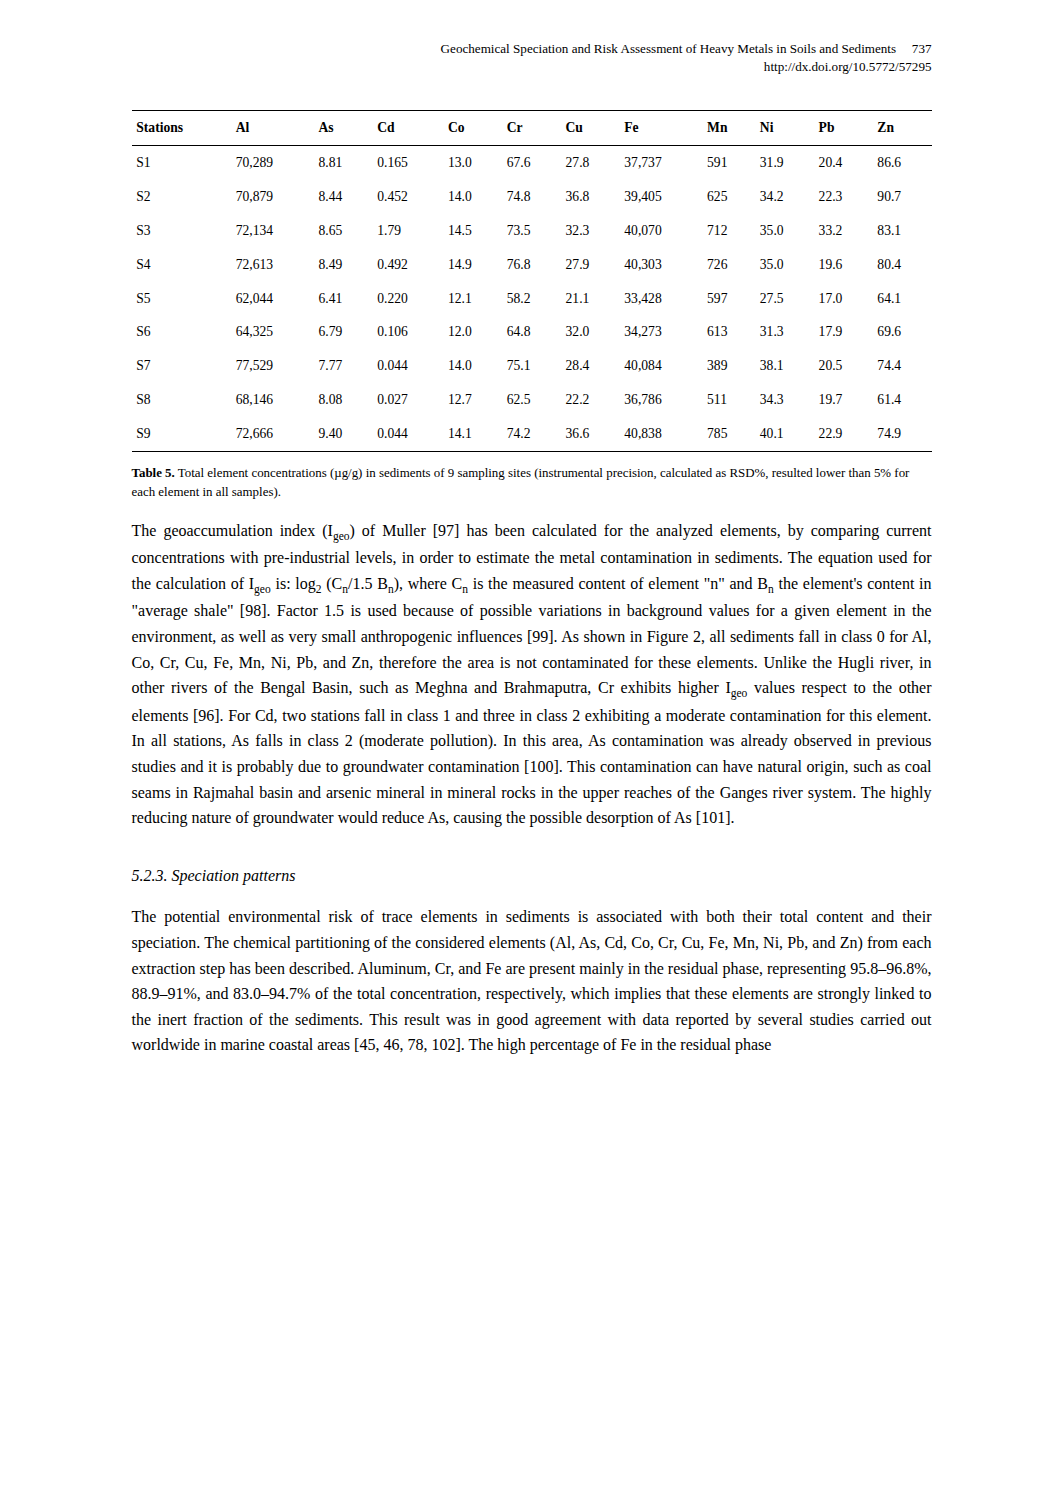Geochemical Speciation and Risk Assessment of Heavy Metals in Soils and Sediments737 http://dx.doi.org/10.5772/57295
Table 5. Total element concentrations (µg/g) in sediments of 9 sampling sites (instrumental precision, calculated as RSD%, resulted lower than 5% for each element in all samples).
| Stations | Al | As | Cd | Co | Cr | Cu | Fe | Mn | Ni | Pb | Zn |
| --- | --- | --- | --- | --- | --- | --- | --- | --- | --- | --- | --- |
| S1 | 70,289 | 8.81 | 0.165 | 13.0 | 67.6 | 27.8 | 37,737 | 591 | 31.9 | 20.4 | 86.6 |
| S2 | 70,879 | 8.44 | 0.452 | 14.0 | 74.8 | 36.8 | 39,405 | 625 | 34.2 | 22.3 | 90.7 |
| S3 | 72,134 | 8.65 | 1.79 | 14.5 | 73.5 | 32.3 | 40,070 | 712 | 35.0 | 33.2 | 83.1 |
| S4 | 72,613 | 8.49 | 0.492 | 14.9 | 76.8 | 27.9 | 40,303 | 726 | 35.0 | 19.6 | 80.4 |
| S5 | 62,044 | 6.41 | 0.220 | 12.1 | 58.2 | 21.1 | 33,428 | 597 | 27.5 | 17.0 | 64.1 |
| S6 | 64,325 | 6.79 | 0.106 | 12.0 | 64.8 | 32.0 | 34,273 | 613 | 31.3 | 17.9 | 69.6 |
| S7 | 77,529 | 7.77 | 0.044 | 14.0 | 75.1 | 28.4 | 40,084 | 389 | 38.1 | 20.5 | 74.4 |
| S8 | 68,146 | 8.08 | 0.027 | 12.7 | 62.5 | 22.2 | 36,786 | 511 | 34.3 | 19.7 | 61.4 |
| S9 | 72,666 | 9.40 | 0.044 | 14.1 | 74.2 | 36.6 | 40,838 | 785 | 40.1 | 22.9 | 74.9 |
The geoaccumulation index (Igeo) of Muller [97] has been calculated for the analyzed elements, by comparing current concentrations with pre-industrial levels, in order to estimate the metal contamination in sediments. The equation used for the calculation of Igeo is: log2 (Cn/1.5 Bn), where Cn is the measured content of element "n" and Bn the element's content in "average shale" [98]. Factor 1.5 is used because of possible variations in background values for a given element in the environment, as well as very small anthropogenic influences [99]. As shown in Figure 2, all sediments fall in class 0 for Al, Co, Cr, Cu, Fe, Mn, Ni, Pb, and Zn, therefore the area is not contaminated for these elements. Unlike the Hugli river, in other rivers of the Bengal Basin, such as Meghna and Brahmaputra, Cr exhibits higher Igeo values respect to the other elements [96]. For Cd, two stations fall in class 1 and three in class 2 exhibiting a moderate contamination for this element. In all stations, As falls in class 2 (moderate pollution). In this area, As contamination was already observed in previous studies and it is probably due to groundwater contamination [100]. This contamination can have natural origin, such as coal seams in Rajmahal basin and arsenic mineral in mineral rocks in the upper reaches of the Ganges river system. The highly reducing nature of groundwater would reduce As, causing the possible desorption of As [101].
5.2.3. Speciation patterns
The potential environmental risk of trace elements in sediments is associated with both their total content and their speciation. The chemical partitioning of the considered elements (Al, As, Cd, Co, Cr, Cu, Fe, Mn, Ni, Pb, and Zn) from each extraction step has been described. Aluminum, Cr, and Fe are present mainly in the residual phase, representing 95.8–96.8%, 88.9–91%, and 83.0–94.7% of the total concentration, respectively, which implies that these elements are strongly linked to the inert fraction of the sediments. This result was in good agreement with data reported by several studies carried out worldwide in marine coastal areas [45, 46, 78, 102]. The high percentage of Fe in the residual phase